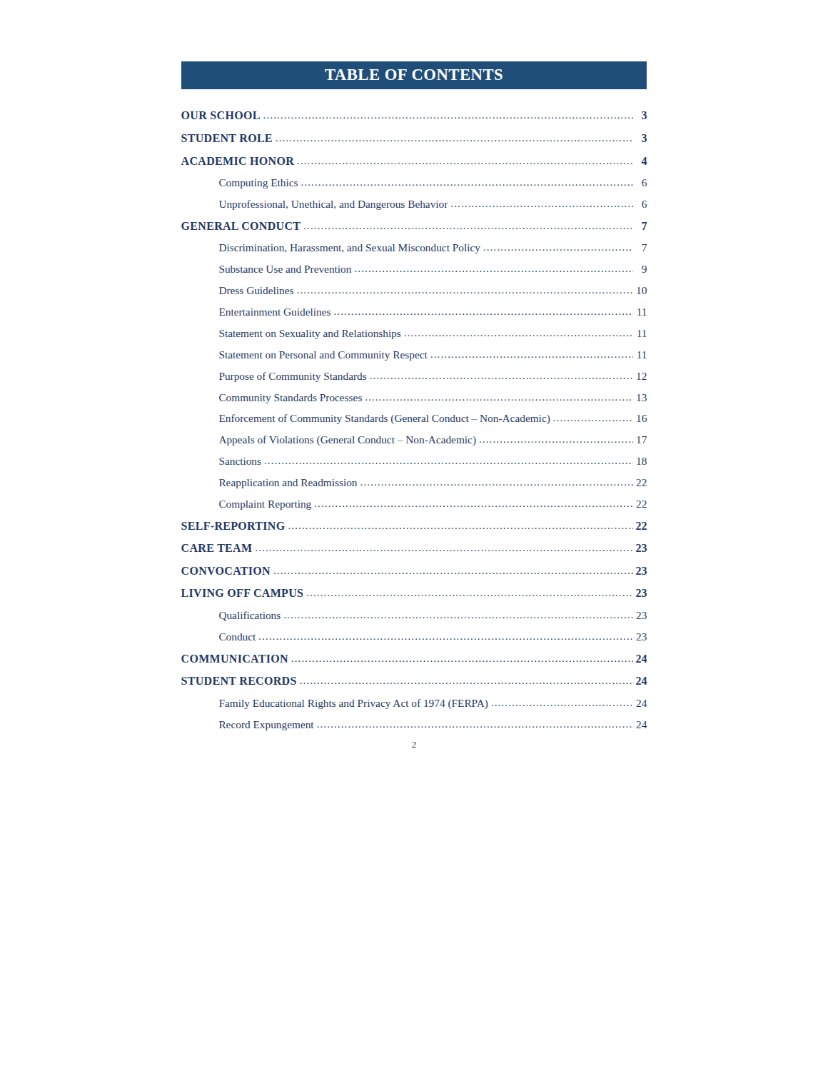TABLE OF CONTENTS
OUR SCHOOL ................................................................................................................................. 3
STUDENT ROLE ............................................................................................................................. 3
ACADEMIC HONOR ....................................................................................................................... 4
Computing Ethics ............................................................................................................................. 6
Unprofessional, Unethical, and Dangerous Behavior ....................................................................................... 6
GENERAL CONDUCT .................................................................................................................... 7
Discrimination, Harassment, and Sexual Misconduct Policy ......................................................... 7
Substance Use and Prevention ............................................................................................................. 9
Dress Guidelines ............................................................................................................................. 10
Entertainment Guidelines ................................................................................................................. 11
Statement on Sexuality and Relationships ................................................................................. 11
Statement on Personal and Community Respect ......................................................................... 11
Purpose of Community Standards ..................................................................................................... 12
Community Standards Processes ....................................................................................................... 13
Enforcement of Community Standards (General Conduct – Non-Academic) ............................................. 16
Appeals of Violations (General Conduct – Non-Academic) ........................................................... 17
Sanctions ....................................................................................................................................... 18
Reapplication and Readmission ......................................................................................................... 22
Complaint Reporting ..................................................................................................................... 22
SELF-REPORTING ......................................................................................................................... 22
CARE TEAM ..................................................................................................................................... 23
CONVOCATION ............................................................................................................................. 23
LIVING OFF CAMPUS ................................................................................................................. 23
Qualifications ............................................................................................................................... 23
Conduct ......................................................................................................................................... 23
COMMUNICATION ....................................................................................................................... 24
STUDENT RECORDS ................................................................................................................... 24
Family Educational Rights and Privacy Act of 1974 (FERPA) ..................................................... 24
Record Expungement ..................................................................................................................... 24
2